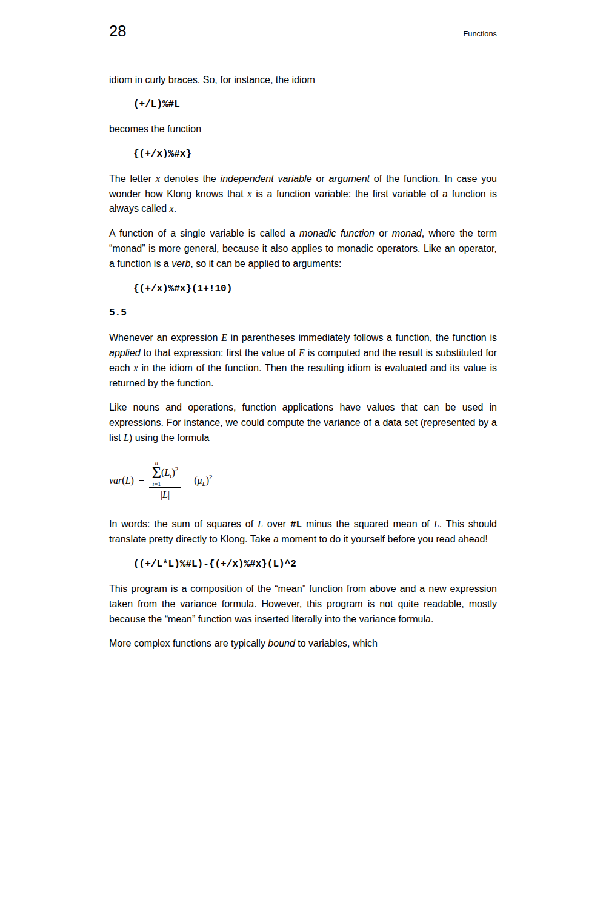28 Functions
idiom in curly braces. So, for instance, the idiom
(+/L)%#L
becomes the function
{(+/x)%#x}
The letter x denotes the independent variable or argument of the function. In case you wonder how Klong knows that x is a function variable: the first variable of a function is always called x.
A function of a single variable is called a monadic function or monad, where the term “monad” is more general, because it also applies to monadic operators. Like an operator, a function is a verb, so it can be applied to arguments:
{(+/x)%#x}(1+!10)
5.5
Whenever an expression E in parentheses immediately follows a function, the function is applied to that expression: first the value of E is computed and the result is substituted for each x in the idiom of the function. Then the resulting idiom is evaluated and its value is returned by the function.
Like nouns and operations, function applications have values that can be used in expressions. For instance, we could compute the variance of a data set (represented by a list L) using the formula
var(L) = nΣi=1(Li)2 |L| − (μL)2
In words: the sum of squares of L over #L minus the squared mean of L. This should translate pretty directly to Klong. Take a moment to do it yourself before you read ahead!
((+/L*L)%#L)-{(+/x)%#x}(L)^2
This program is a composition of the “mean” function from above and a new expression taken from the variance formula. However, this program is not quite readable, mostly because the “mean” function was inserted literally into the variance formula.
More complex functions are typically bound to variables, which